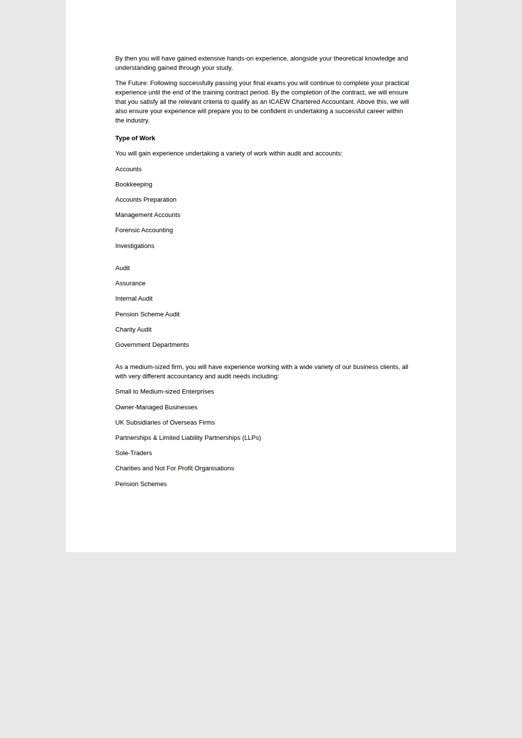By then you will have gained extensive hands-on experience, alongside your theoretical knowledge and understanding gained through your study.
The Future: Following successfully passing your final exams you will continue to complete your practical experience until the end of the training contract period. By the completion of the contract, we will ensure that you satisfy all the relevant criteria to qualify as an ICAEW Chartered Accountant. Above this, we will also ensure your experience will prepare you to be confident in undertaking a successful career within the industry.
Type of Work
You will gain experience undertaking a variety of work within audit and accounts:
Accounts
Bookkeeping
Accounts Preparation
Management Accounts
Forensic Accounting
Investigations
Audit
Assurance
Internal Audit
Pension Scheme Audit
Charity Audit
Government Departments
As a medium-sized firm, you will have experience working with a wide variety of our business clients, all with very different accountancy and audit needs including:
Small to Medium-sized Enterprises
Owner-Managed Businesses
UK Subsidiaries of Overseas Firms
Partnerships & Limited Liability Partnerships (LLPs)
Sole-Traders
Charities and Not For Profit Organisations
Pension Schemes